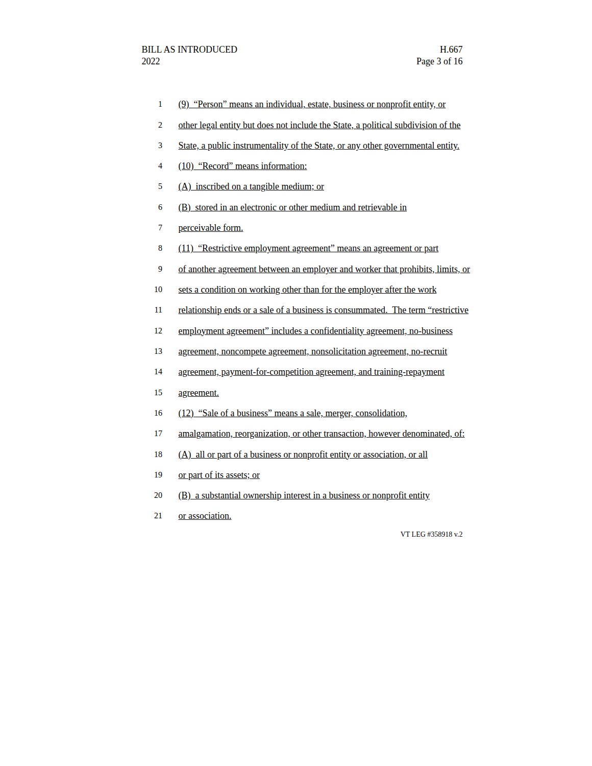BILL AS INTRODUCED 2022
H.667 Page 3 of 16
(9) “Person” means an individual, estate, business or nonprofit entity, or
other legal entity but does not include the State, a political subdivision of the
State, a public instrumentality of the State, or any other governmental entity.
(10) “Record” means information:
(A) inscribed on a tangible medium; or
(B) stored in an electronic or other medium and retrievable in
perceivable form.
(11) “Restrictive employment agreement” means an agreement or part
of another agreement between an employer and worker that prohibits, limits, or
sets a condition on working other than for the employer after the work
relationship ends or a sale of a business is consummated. The term “restrictive
employment agreement” includes a confidentiality agreement, no-business
agreement, noncompete agreement, nonsolicitation agreement, no-recruit
agreement, payment-for-competition agreement, and training-repayment
agreement.
(12) “Sale of a business” means a sale, merger, consolidation,
amalgamation, reorganization, or other transaction, however denominated, of:
(A) all or part of a business or nonprofit entity or association, or all
or part of its assets; or
(B) a substantial ownership interest in a business or nonprofit entity
or association.
VT LEG #358918 v.2